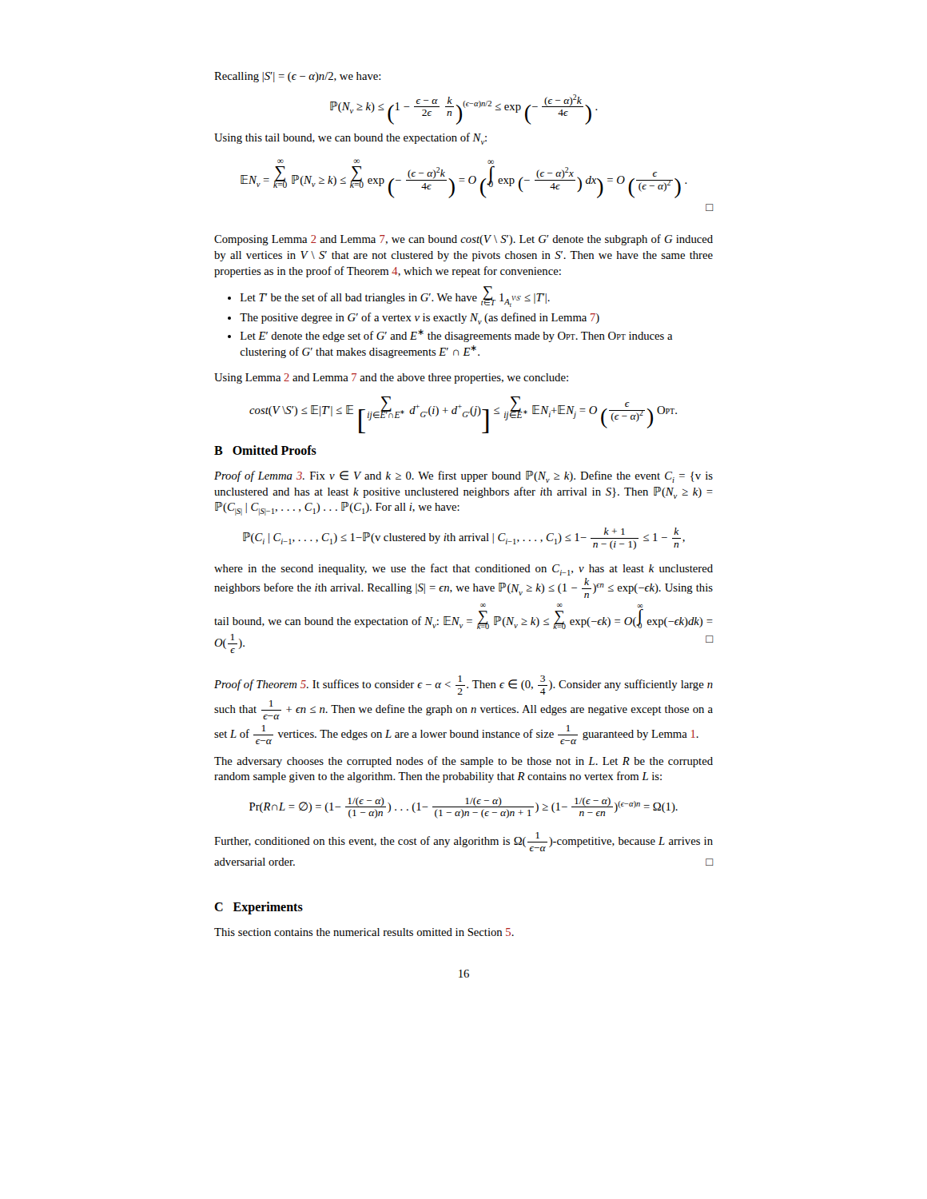Recalling |S′| = (ϵ − α)n/2, we have:
ℙ(Nv ≥ k) ≤ (1 − ϵ − α 2ϵ kn)(ϵ−α)n/2 ≤ exp (− (ϵ − α)2k 4ϵ) .
Using this tail bound, we can bound the expectation of Nv:
𝔼Nv = ∞∑k=0 ℙ(Nv ≥ k) ≤ ∞∑k=0 exp (− (ϵ − α)2k 4ϵ) = O (∞∫0 exp (− (ϵ − α)2x 4ϵ) dx) = O (ϵ(ϵ − α)2) .
□
Composing Lemma 2 and Lemma 7, we can bound cost(V \ S′). Let G′ denote the subgraph of G induced by all vertices in V \ S′ that are not clustered by the pivots chosen in S′. Then we have the same three properties as in the proof of Theorem 4, which we repeat for convenience:
Let T′ be the set of all bad triangles in G′. We have ∑t∈T 1AtV\S′ ≤ |T′|.
The positive degree in G′ of a vertex v is exactly Nv (as defined in Lemma 7)
Let E′ denote the edge set of G′ and E∗ the disagreements made by Opt. Then Opt induces a clustering of G′ that makes disagreements E′ ∩ E∗.
Using Lemma 2 and Lemma 7 and the above three properties, we conclude:
cost(V \S′) ≤ 𝔼|T′| ≤ 𝔼 [∑ij∈E′∩E∗ d+G′(i) + d+G′(j)] ≤ ∑ij∈E∗ 𝔼Ni+𝔼Nj = O (ϵ(ϵ − α)2) Opt.
B Omitted Proofs
Proof of Lemma 3. Fix v ∈ V and k ≥ 0. We first upper bound ℙ(Nv ≥ k). Define the event Ci = {v is unclustered and has at least k positive unclustered neighbors after ith arrival in S}. Then ℙ(Nv ≥ k) = ℙ(C|S| | C|S|−1, . . . , C1) . . . ℙ(C1). For all i, we have:
ℙ(Ci | Ci−1, . . . , C1) ≤ 1−ℙ(v clustered by ith arrival | Ci−1, . . . , C1) ≤ 1− k + 1 n − (i − 1) ≤ 1 − kn,
where in the second inequality, we use the fact that conditioned on Ci−1, v has at least k unclustered neighbors before the ith arrival. Recalling |S| = ϵn, we have ℙ(Nv ≥ k) ≤ (1 − kn)ϵn ≤ exp(−ϵk). Using this tail bound, we can bound the expectation of Nv: 𝔼Nv = ∞∑k=0 ℙ(Nv ≥ k) ≤ ∞∑k=0 exp(−ϵk) = O(∞∫0 exp(−ϵk)dk) = O(1 ϵ). □
Proof of Theorem 5. It suffices to consider ϵ − α < 12. Then ϵ ∈ (0, 34). Consider any sufficiently large n such that 1 ϵ−α + ϵn ≤ n. Then we define the graph on n vertices. All edges are negative except those on a set L of 1 ϵ−α vertices. The edges on L are a lower bound instance of size 1 ϵ−α guaranteed by Lemma 1.
The adversary chooses the corrupted nodes of the sample to be those not in L. Let R be the corrupted random sample given to the algorithm. Then the probability that R contains no vertex from L is:
Pr(R∩L = ∅) = (1− 1/(ϵ − α)(1 − α)n) . . . (1− 1/(ϵ − α)(1 − α)n − (ϵ − α)n + 1) ≥ (1− 1/(ϵ − α) n − ϵn)(ϵ−α)n = Ω(1).
Further, conditioned on this event, the cost of any algorithm is Ω(1 ϵ−α)-competitive, because L arrives in adversarial order. □
C Experiments
This section contains the numerical results omitted in Section 5.
16